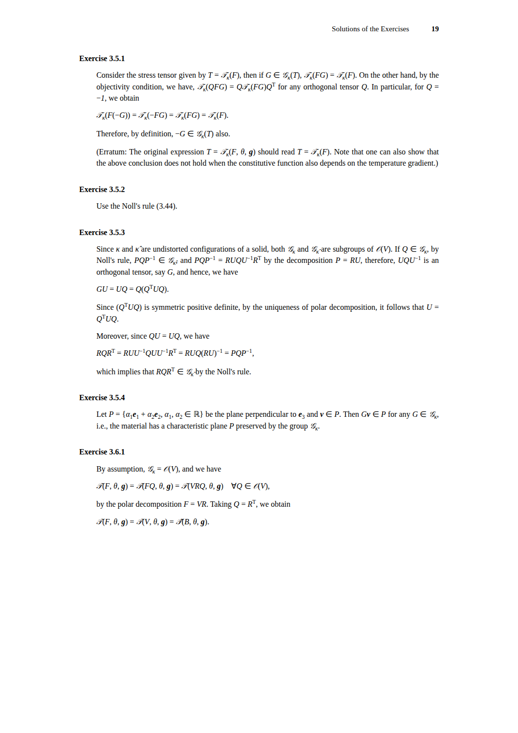Solutions of the Exercises 19
Exercise 3.5.1
Consider the stress tensor given by T = 𝒯κ(F), then if G ∈ 𝒢κ(T), 𝒯κ(FG) = 𝒯κ(F). On the other hand, by the objectivity condition, we have, 𝒯κ(QFG) = Q𝒯κ(FG)QT for any orthogonal tensor Q. In particular, for Q = −1, we obtain
𝒯κ(F(−G)) = 𝒯κ(−FG) = 𝒯κ(FG) = 𝒯κ(F).
Therefore, by definition, −G ∈ 𝒢κ(T) also.
(Erratum: The original expression T = 𝒯κ(F, θ, g) should read T = 𝒯κ(F). Note that one can also show that the above conclusion does not hold when the constitutive function also depends on the temperature gradient.)
Exercise 3.5.2
Use the Noll's rule (3.44).
Exercise 3.5.3
Since κ and κ̂ are undistorted configurations of a solid, both 𝒢κ and 𝒢κ̂ are subgroups of 𝒪(V). If Q ∈ 𝒢κ, by Noll's rule, PQP−1 ∈ 𝒢κ̂, and PQP−1 = RUQU−1RT by the decomposition P = RU, therefore, UQU−1 is an orthogonal tensor, say G, and hence, we have
GU = UQ = Q(QTUQ).
Since (QTUQ) is symmetric positive definite, by the uniqueness of polar decomposition, it follows that U = QTUQ.
Moreover, since QU = UQ, we have
RQRT = RUU−1QUU−1RT = RUQ(RU)−1 = PQP−1,
which implies that RQRT ∈ 𝒢κ̂ by the Noll's rule.
Exercise 3.5.4
Let P = {α1e1 + α2e2, α1, α2 ∈ ℝ} be the plane perpendicular to e3 and v ∈ P. Then Gv ∈ P for any G ∈ 𝒢κ, i.e., the material has a characteristic plane P preserved by the group 𝒢κ.
Exercise 3.6.1
By assumption, 𝒢κ = 𝒪(V), and we have
𝒯(F, θ, g) = 𝒯(FQ, θ, g) = 𝒯(VRQ, θ, g) ∀Q ∈ 𝒪(V),
by the polar decomposition F = VR. Taking Q = RT, we obtain
𝒯(F, θ, g) = 𝒯(V, θ, g) = 𝒯̂(B, θ, g).